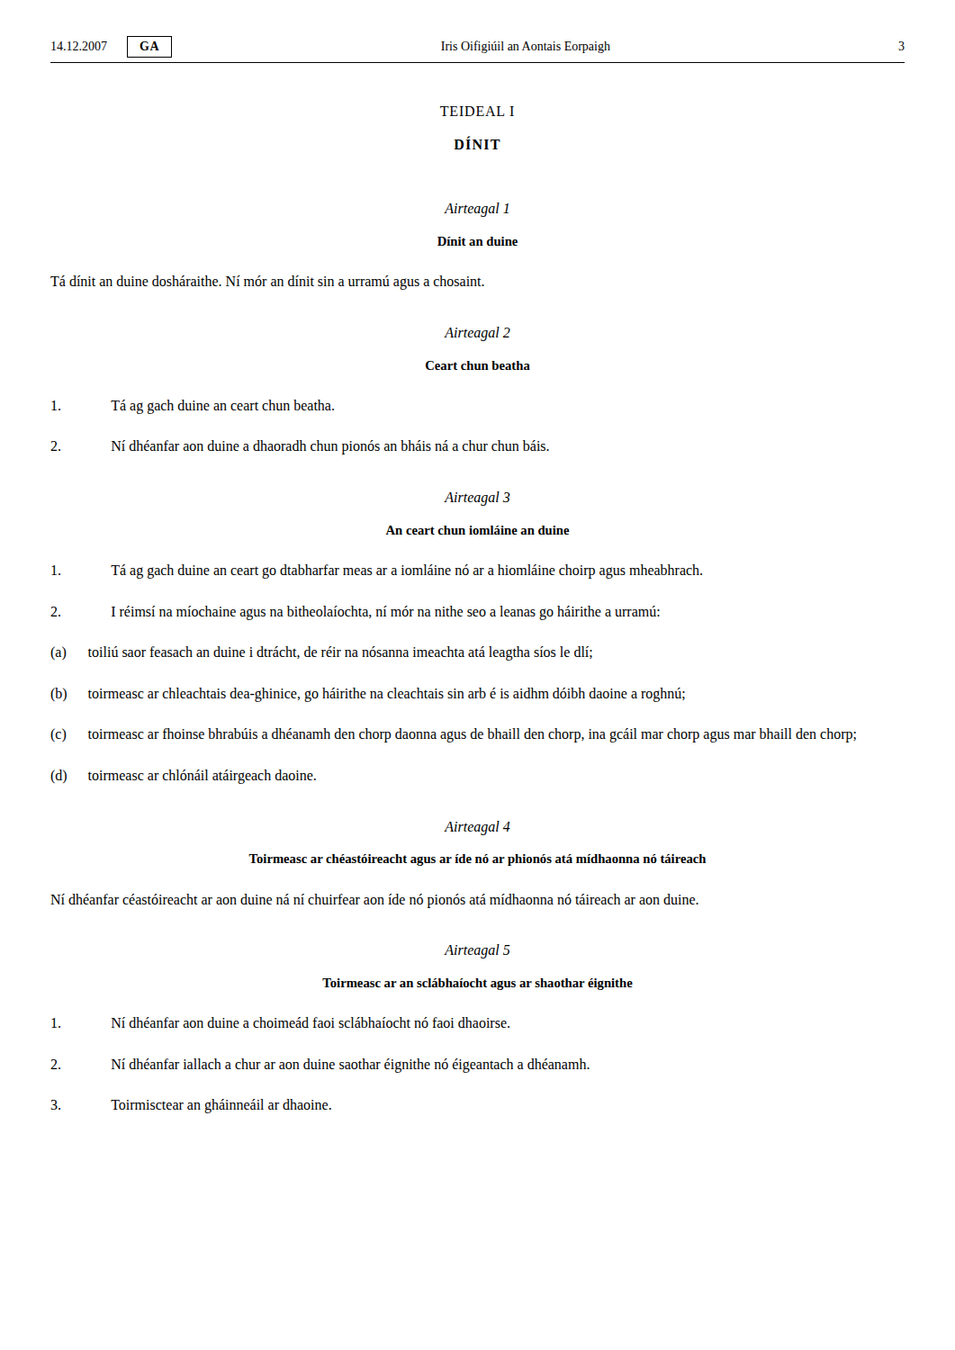14.12.2007 GA
Iris Oifigiúil an Aontais Eorpaigh
3
TEIDEAL I
DÍNIT
Airteagal 1
Dínit an duine
Tá dínit an duine dosháraithe. Ní mór an dínit sin a urramú agus a chosaint.
Airteagal 2
Ceart chun beatha
1. Tá ag gach duine an ceart chun beatha.
2. Ní dhéanfar aon duine a dhaoradh chun pionós an bháis ná a chur chun báis.
Airteagal 3
An ceart chun iomláine an duine
1. Tá ag gach duine an ceart go dtabharfar meas ar a iomláine nó ar a hiomláine choirp agus mheabhrach.
2. I réimsí na míochaine agus na bitheolaíochta, ní mór na nithe seo a leanas go háirithe a urramú:
(a) toiliú saor feasach an duine i dtrácht, de réir na nósanna imeachta atá leagtha síos le dlí;
(b) toirmeasc ar chleachtais dea-ghinice, go háirithe na cleachtais sin arb é is aidhm dóibh daoine a roghnú;
(c) toirmeasc ar fhoinse bhrabúis a dhéanamh den chorp daonna agus de bhaill den chorp, ina gcáil mar chorp agus mar bhaill den chorp;
(d) toirmeasc ar chlónáil atáirgeach daoine.
Airteagal 4
Toirmeasc ar chéastóireacht agus ar íde nó ar phionós atá mídhaonna nó táireach
Ní dhéanfar céastóireacht ar aon duine ná ní chuirfear aon íde nó pionós atá mídhaonna nó táireach ar aon duine.
Airteagal 5
Toirmeasc ar an sclábhaíocht agus ar shaothar éignithe
1. Ní dhéanfar aon duine a choimeád faoi sclábhaíocht nó faoi dhaoirse.
2. Ní dhéanfar iallach a chur ar aon duine saothar éignithe nó éigeantach a dhéanamh.
3. Toirmisctear an gháinneáil ar dhaoine.